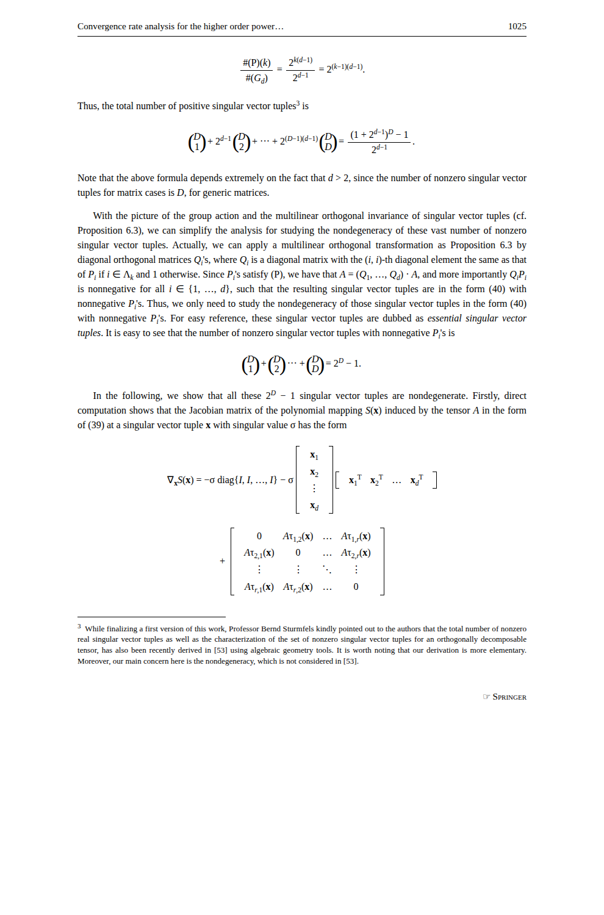Convergence rate analysis for the higher order power… 1025
#(P)(k) #(Gd) = 2k(d−1) 2d−1 = 2(k−1)(d−1).
Thus, the total number of positive singular vector tuples3 is
D 1 + 2d−1 D 2 + ··· + 2(D−1)(d−1) DD = (1 + 2d−1)D − 1 2d−1 .
Note that the above formula depends extremely on the fact that d > 2, since the number of nonzero singular vector tuples for matrix cases is D, for generic matrices.
With the picture of the group action and the multilinear orthogonal invariance of singular vector tuples (cf. Proposition 6.3), we can simplify the analysis for studying the nondegeneracy of these vast number of nonzero singular vector tuples. Actually, we can apply a multilinear orthogonal transformation as Proposition 6.3 by diagonal orthogonal matrices Qi's, where Qi is a diagonal matrix with the (i, i)-th diagonal element the same as that of Pi if i ∈ Λk and 1 otherwise. Since Pi's satisfy (P), we have that A = (Q1, …, Qd) · A, and more importantly QiPi is nonnegative for all i ∈ {1, …, d}, such that the resulting singular vector tuples are in the form (40) with nonnegative Pi's. Thus, we only need to study the nondegeneracy of those singular vector tuples in the form (40) with nonnegative Pi's. For easy reference, these singular vector tuples are dubbed as essential singular vector tuples. It is easy to see that the number of nonzero singular vector tuples with nonnegative Pi's is
D 1 + D 2 ··· + DD = 2D − 1.
In the following, we show that all these 2D − 1 singular vector tuples are nondegenerate. Firstly, direct computation shows that the Jacobian matrix of the polynomial mapping S(x) induced by the tensor A in the form of (39) at a singular vector tuple x with singular value σ has the form
∇xS(x) = −σ diag{I, I, …, I} − σ
| x 1 |
| x 2 |
| ⋮ |
| x d |
| x 1 T | x 2 T | … | x d T |
+
| 0 | A τ 1,2 ( x ) | … | A τ 1, r ( x ) |
| A τ 2,1 ( x ) | 0 | … | A τ 2, r ( x ) |
| ⋮ | ⋮ | ⋱ | ⋮ |
| A τ r ,1 ( x ) | A τ r ,2 ( x ) | … | 0 |
3 While finalizing a first version of this work, Professor Bernd Sturmfels kindly pointed out to the authors that the total number of nonzero real singular vector tuples as well as the characterization of the set of nonzero singular vector tuples for an orthogonally decomposable tensor, has also been recently derived in [53] using algebraic geometry tools. It is worth noting that our derivation is more elementary. Moreover, our main concern here is the nondegeneracy, which is not considered in [53].
☞Springer